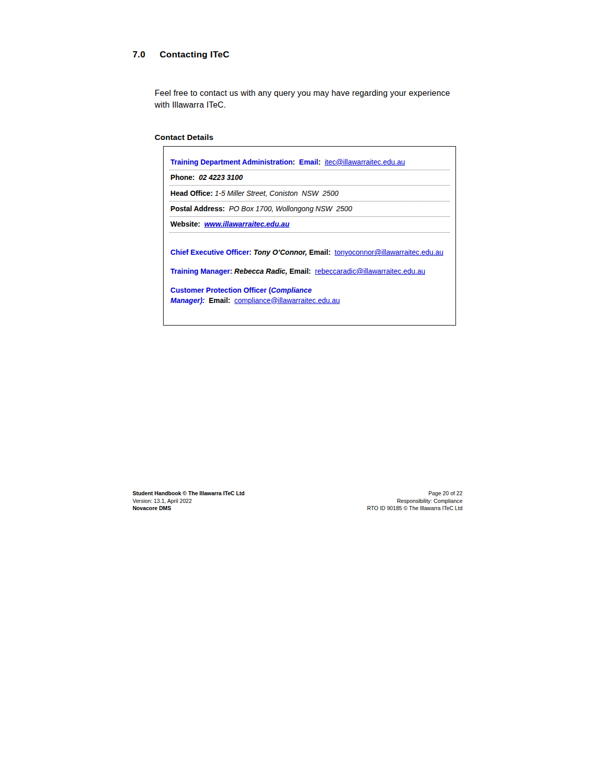7.0 Contacting ITeC
Feel free to contact us with any query you may have regarding your experience with Illawarra ITeC.
Contact Details
Training Department Administration: Email: itec@illawarraitec.edu.au
Phone: 02 4223 3100
Head Office: 1-5 Miller Street, Coniston NSW 2500
Postal Address: PO Box 1700, Wollongong NSW 2500
Website: www.illawarraitec.edu.au
Chief Executive Officer: Tony O’Connor, Email: tonyoconnor@illawarraitec.edu.au
Training Manager: Rebecca Radic, Email: rebeccaradic@illawarraitec.edu.au
Customer Protection Officer (Compliance Manager): Email: compliance@illawarraitec.edu.au
Student Handbook © The Illawarra ITeC Ltd
Version: 13.1, April 2022
Novacore DMS
Page 20 of 22
Responsibility: Compliance
RTO ID 90185 © The Illawarra ITeC Ltd